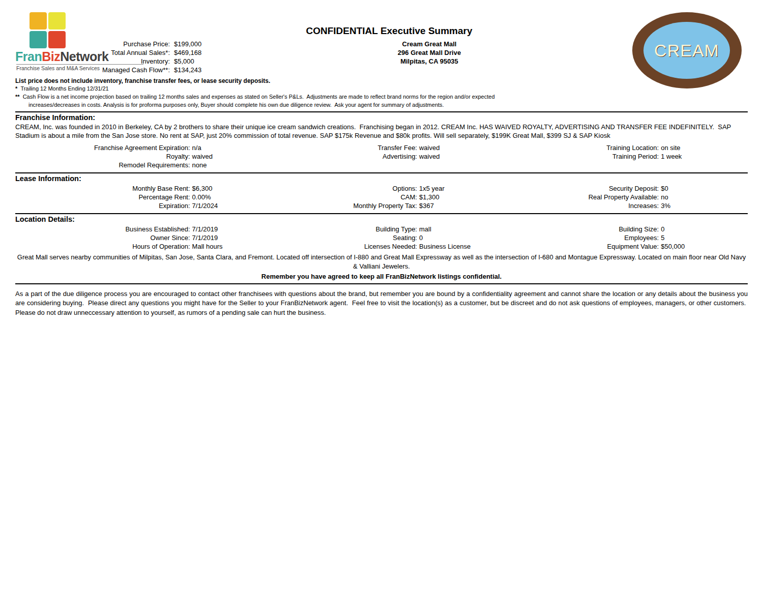Fran Biz Network
Franchise Sales and M&A Services
CONFIDENTIAL Executive Summary
CREAM
| Purchase Price: | $199,000 | Cream Great Mall | |
| Total Annual Sales*: | $469,168 | 296 Great Mall Drive | |
| Inventory: | $5,000 | Milpitas, CA 95035 | |
| Managed Cash Flow**: | $134,243 | | |
List price does not include inventory, franchise transfer fees, or lease security deposits.
* Trailing 12 Months Ending 12/31/21
** Cash Flow is a net income projection based on trailing 12 months sales and expenses as stated on Seller's P&Ls. Adjustments are made to reflect brand norms for the region and/or expected
increases/decreases in costs. Analysis is for proforma purposes only, Buyer should complete his own due diligence review. Ask your agent for summary of adjustments.
Franchise Information:
CREAM, Inc. was founded in 2010 in Berkeley, CA by 2 brothers to share their unique ice cream sandwich creations. Franchising began in 2012. CREAM Inc. HAS WAIVED ROYALTY, ADVERTISING AND TRANSFER FEE INDEFINITELY. SAP Stadium is about a mile from the San Jose store. No rent at SAP, just 20% commission of total revenue. SAP $175k Revenue and $80k profits. Will sell separately, $199K Great Mall, $399 SJ & SAP Kiosk
| Franchise Agreement Expiration: | n/a | Transfer Fee: | waived | Training Location: | on site |
| Royalty: | waived | Advertising: | waived | Training Period: | 1 week |
| Remodel Requirements: | none | | | | |
Lease Information:
| Monthly Base Rent: | $6,300 | Options: | 1x5 year | Security Deposit: | $0 |
| Percentage Rent: | 0.00% | CAM: | $1,300 | Real Property Available: | no |
| Expiration: | 7/1/2024 | Monthly Property Tax: | $367 | Increases: | 3% |
Location Details:
| Business Established: | 7/1/2019 | Building Type: | mall | Building Size: | 0 |
| Owner Since: | 7/1/2019 | Seating: | 0 | Employees: | 5 |
| Hours of Operation: | Mall hours | Licenses Needed: | Business License | Equipment Value: | $50,000 |
Great Mall serves nearby communities of Milpitas, San Jose, Santa Clara, and Fremont. Located off intersection of I-880 and Great Mall Expressway as well as the intersection of I-680 and Montague Expressway. Located on main floor near Old Navy & Valliani Jewelers.
Remember you have agreed to keep all FranBizNetwork listings confidential.
As a part of the due diligence process you are encouraged to contact other franchisees with questions about the brand, but remember you are bound by a confidentiality agreement and cannot share the location or any details about the business you are considering buying. Please direct any questions you might have for the Seller to your FranBizNetwork agent. Feel free to visit the location(s) as a customer, but be discreet and do not ask questions of employees, managers, or other customers. Please do not draw unneccessary attention to yourself, as rumors of a pending sale can hurt the business.